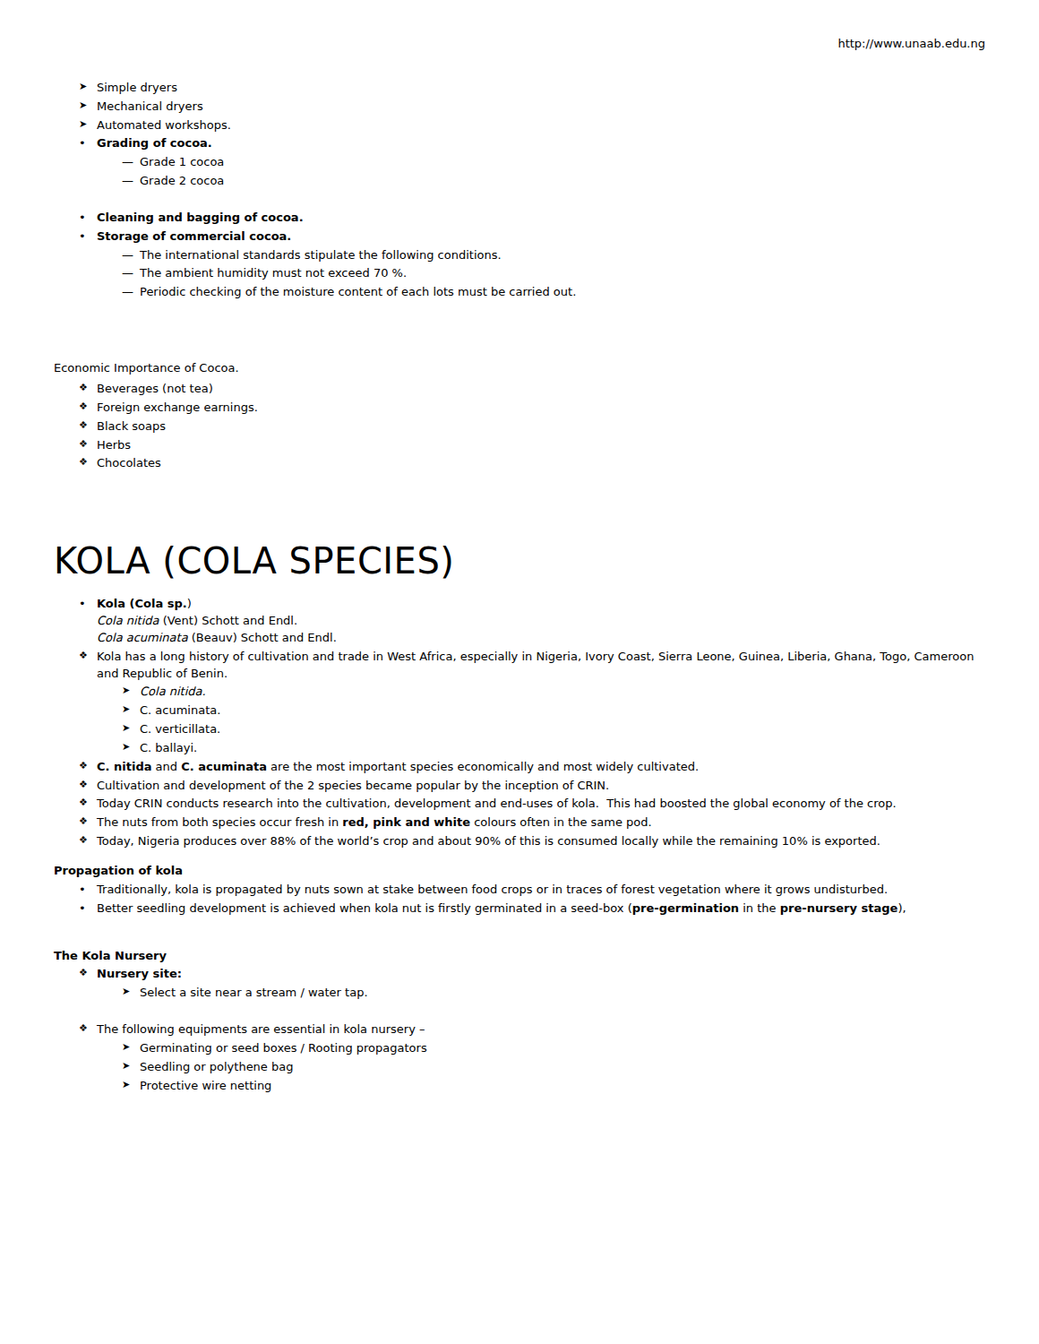http://www.unaab.edu.ng
Simple dryers
Mechanical dryers
Automated workshops.
Grading of cocoa.
Grade 1 cocoa
Grade 2 cocoa
Cleaning and bagging of cocoa.
Storage of commercial cocoa.
The international standards stipulate the following conditions.
The ambient humidity must not exceed 70 %.
Periodic checking of the moisture content of each lots must be carried out.
Economic Importance of Cocoa.
Beverages (not tea)
Foreign exchange earnings.
Black soaps
Herbs
Chocolates
KOLA (COLA SPECIES)
Kola (Cola sp.)
Cola nitida (Vent) Schott and Endl.
Cola acuminata (Beauv) Schott and Endl.
Kola has a long history of cultivation and trade in West Africa, especially in Nigeria, Ivory Coast, Sierra Leone, Guinea, Liberia, Ghana, Togo, Cameroon and Republic of Benin.
Cola nitida.
C. acuminata.
C. verticillata.
C. ballayi.
C. nitida and C. acuminata are the most important species economically and most widely cultivated.
Cultivation and development of the 2 species became popular by the inception of CRIN.
Today CRIN conducts research into the cultivation, development and end-uses of kola. This had boosted the global economy of the crop.
The nuts from both species occur fresh in red, pink and white colours often in the same pod.
Today, Nigeria produces over 88% of the world’s crop and about 90% of this is consumed locally while the remaining 10% is exported.
Propagation of kola
Traditionally, kola is propagated by nuts sown at stake between food crops or in traces of forest vegetation where it grows undisturbed.
Better seedling development is achieved when kola nut is firstly germinated in a seed-box (pre-germination in the pre-nursery stage),
The Kola Nursery
Nursery site:
Select a site near a stream / water tap.
The following equipments are essential in kola nursery –
Germinating or seed boxes / Rooting propagators
Seedling or polythene bag
Protective wire netting